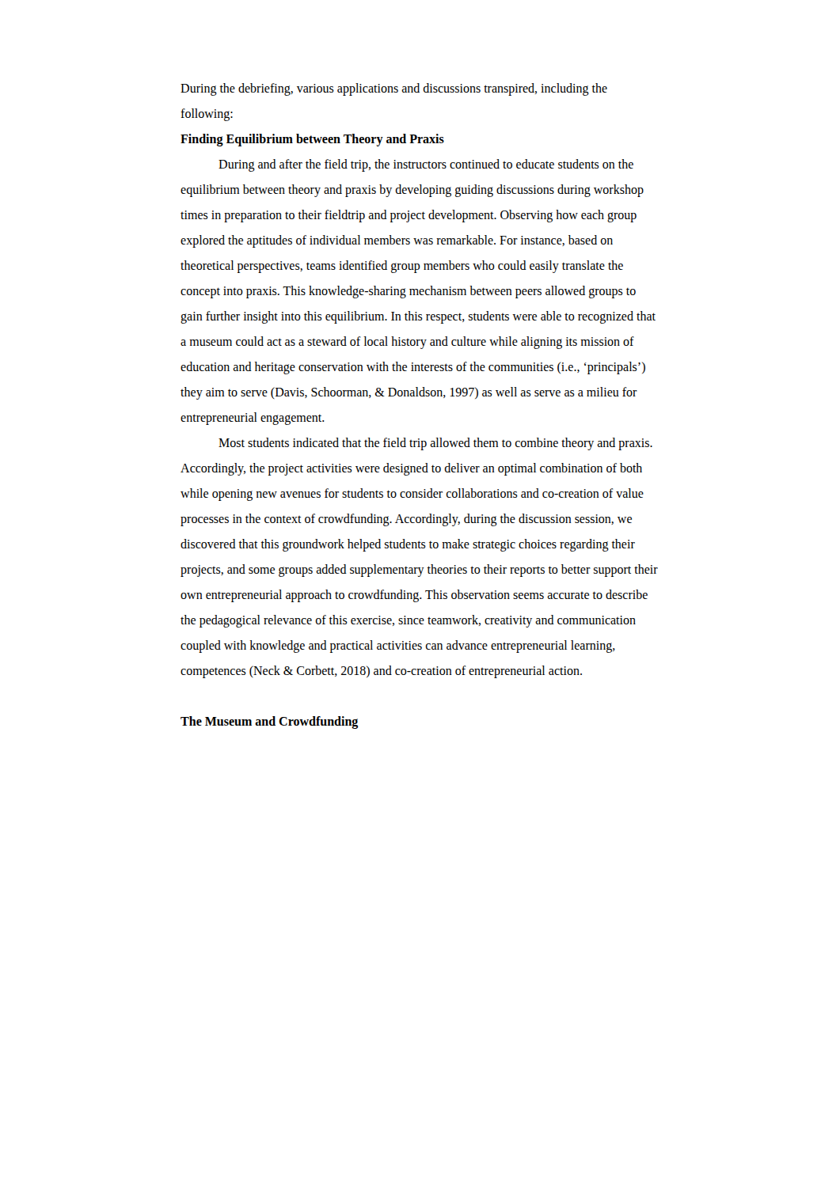During the debriefing, various applications and discussions transpired, including the following:
Finding Equilibrium between Theory and Praxis
During and after the field trip, the instructors continued to educate students on the equilibrium between theory and praxis by developing guiding discussions during workshop times in preparation to their fieldtrip and project development. Observing how each group explored the aptitudes of individual members was remarkable. For instance, based on theoretical perspectives, teams identified group members who could easily translate the concept into praxis. This knowledge-sharing mechanism between peers allowed groups to gain further insight into this equilibrium. In this respect, students were able to recognized that a museum could act as a steward of local history and culture while aligning its mission of education and heritage conservation with the interests of the communities (i.e., ‘principals’) they aim to serve (Davis, Schoorman, & Donaldson, 1997) as well as serve as a milieu for entrepreneurial engagement.
Most students indicated that the field trip allowed them to combine theory and praxis. Accordingly, the project activities were designed to deliver an optimal combination of both while opening new avenues for students to consider collaborations and co-creation of value processes in the context of crowdfunding. Accordingly, during the discussion session, we discovered that this groundwork helped students to make strategic choices regarding their projects, and some groups added supplementary theories to their reports to better support their own entrepreneurial approach to crowdfunding. This observation seems accurate to describe the pedagogical relevance of this exercise, since teamwork, creativity and communication coupled with knowledge and practical activities can advance entrepreneurial learning, competences (Neck & Corbett, 2018) and co-creation of entrepreneurial action.
The Museum and Crowdfunding